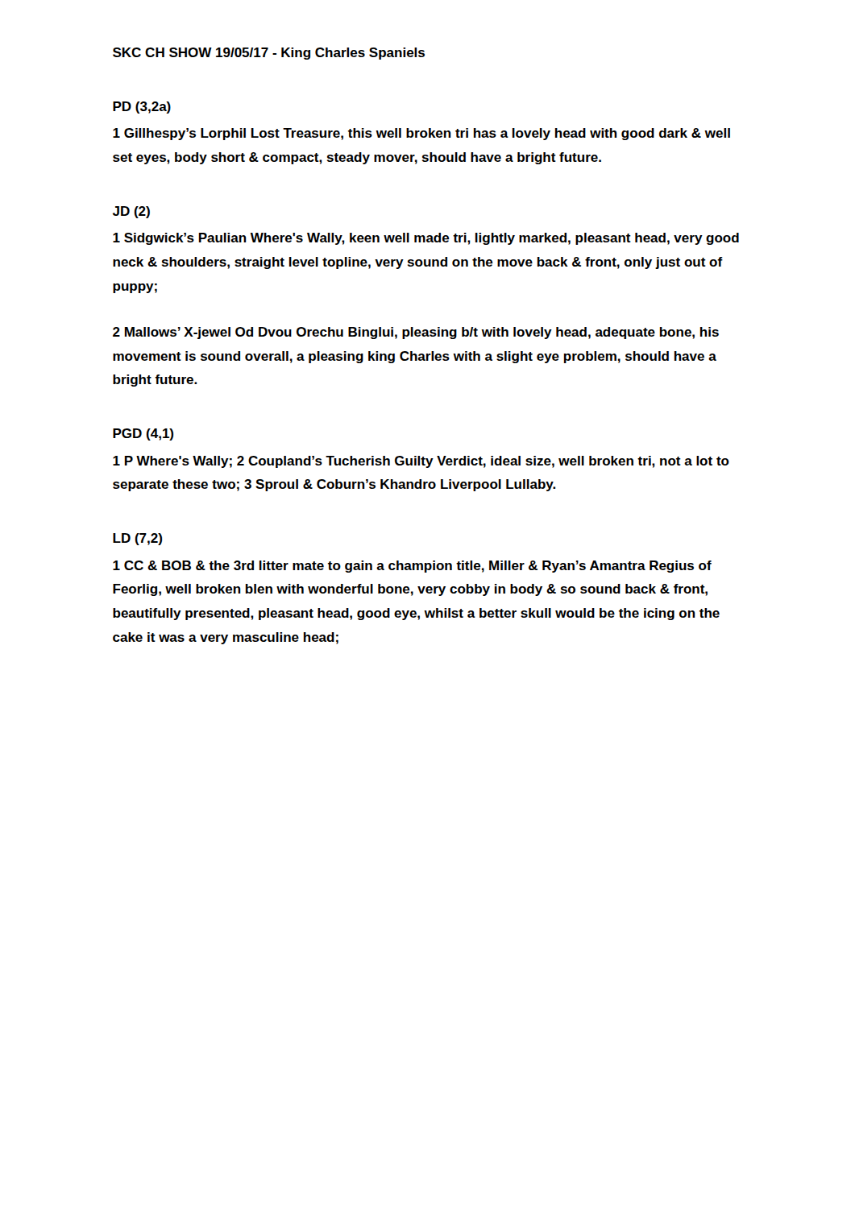SKC CH SHOW 19/05/17 - King Charles Spaniels
PD (3,2a)
1 Gillhespy’s Lorphil Lost Treasure, this well broken tri has a lovely head with good dark & well set eyes, body short & compact, steady mover, should have a bright future.
JD (2)
1 Sidgwick’s Paulian Where's Wally, keen well made tri, lightly marked, pleasant head, very good neck & shoulders, straight level topline, very sound on the move back & front, only just out of puppy;
2 Mallows’ X-jewel Od Dvou Orechu Binglui, pleasing b/t with lovely head, adequate bone, his movement is sound overall, a pleasing king Charles with a slight eye problem, should have a bright future.
PGD (4,1)
1 P Where's Wally; 2 Coupland’s Tucherish Guilty Verdict, ideal size, well broken tri, not a lot to separate these two; 3 Sproul & Coburn’s Khandro Liverpool Lullaby.
LD (7,2)
1 CC & BOB & the 3rd litter mate to gain a champion title, Miller & Ryan’s Amantra Regius of Feorlig, well broken blen with wonderful bone, very cobby in body & so sound back & front, beautifully presented, pleasant head, good eye, whilst a better skull would be the icing on the cake it was a very masculine head;